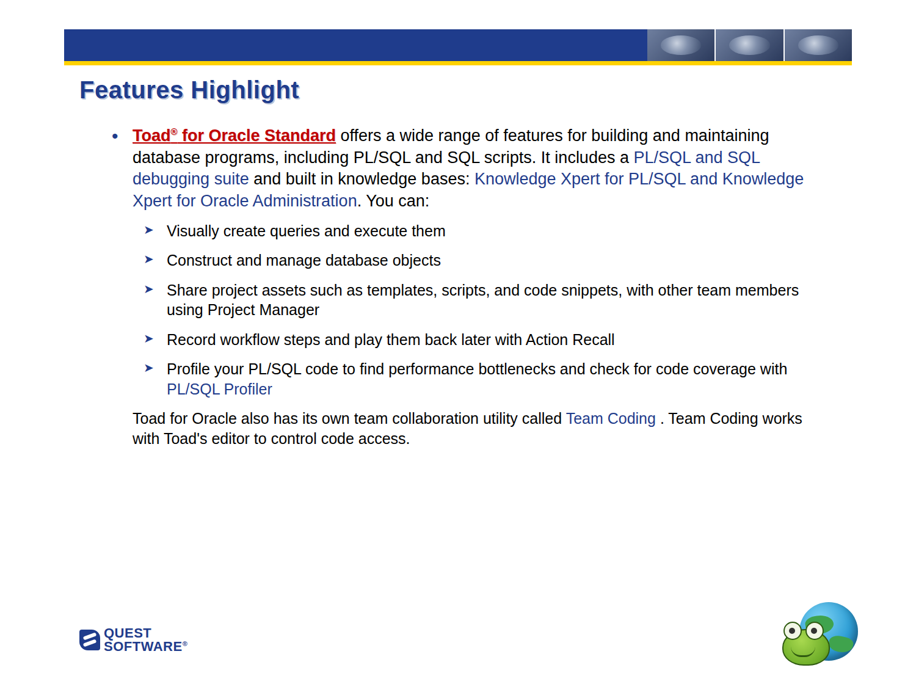Features Highlight
Toad® for Oracle Standard offers a wide range of features for building and maintaining database programs, including PL/SQL and SQL scripts. It includes a PL/SQL and SQL debugging suite and built in knowledge bases: Knowledge Xpert for PL/SQL and Knowledge Xpert for Oracle Administration. You can:
Visually create queries and execute them
Construct and manage database objects
Share project assets such as templates, scripts, and code snippets, with other team members using Project Manager
Record workflow steps and play them back later with Action Recall
Profile your PL/SQL code to find performance bottlenecks and check for code coverage with PL/SQL Profiler
Toad for Oracle also has its own team collaboration utility called Team Coding . Team Coding works with Toad's editor to control code access.
QUEST SOFTWARE®